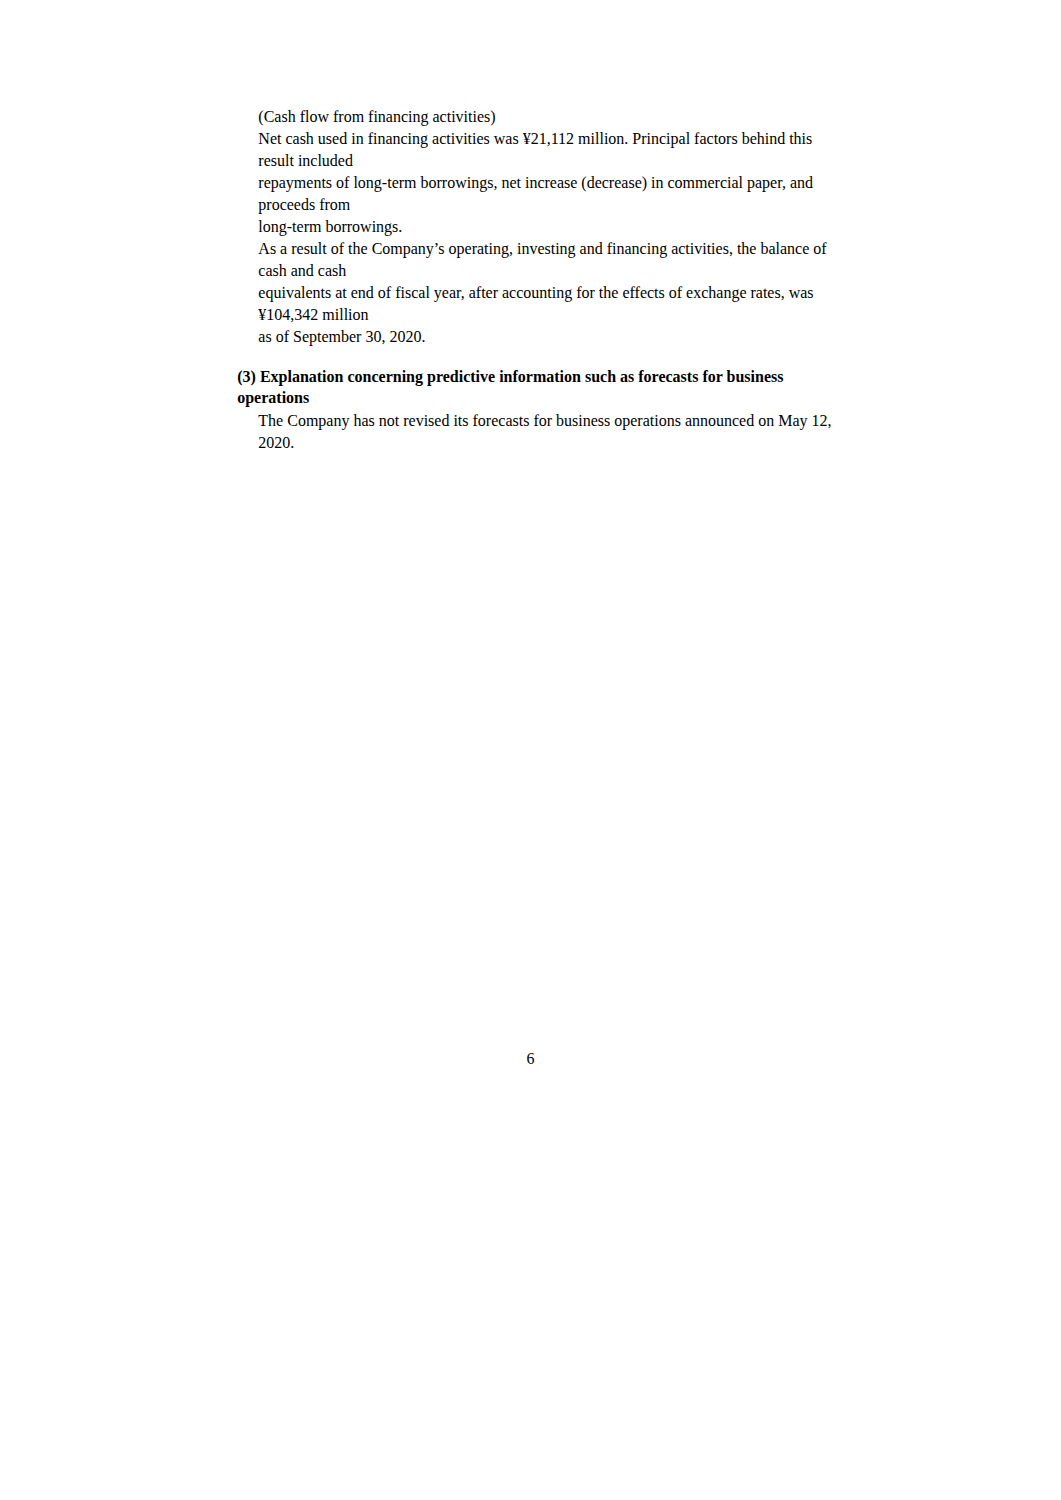(Cash flow from financing activities)
Net cash used in financing activities was ¥21,112 million. Principal factors behind this result included
repayments of long-term borrowings, net increase (decrease) in commercial paper, and proceeds from
long-term borrowings.
As a result of the Company’s operating, investing and financing activities, the balance of cash and cash
equivalents at end of fiscal year, after accounting for the effects of exchange rates, was ¥104,342 million
as of September 30, 2020.
(3) Explanation concerning predictive information such as forecasts for business operations
The Company has not revised its forecasts for business operations announced on May 12, 2020.
6